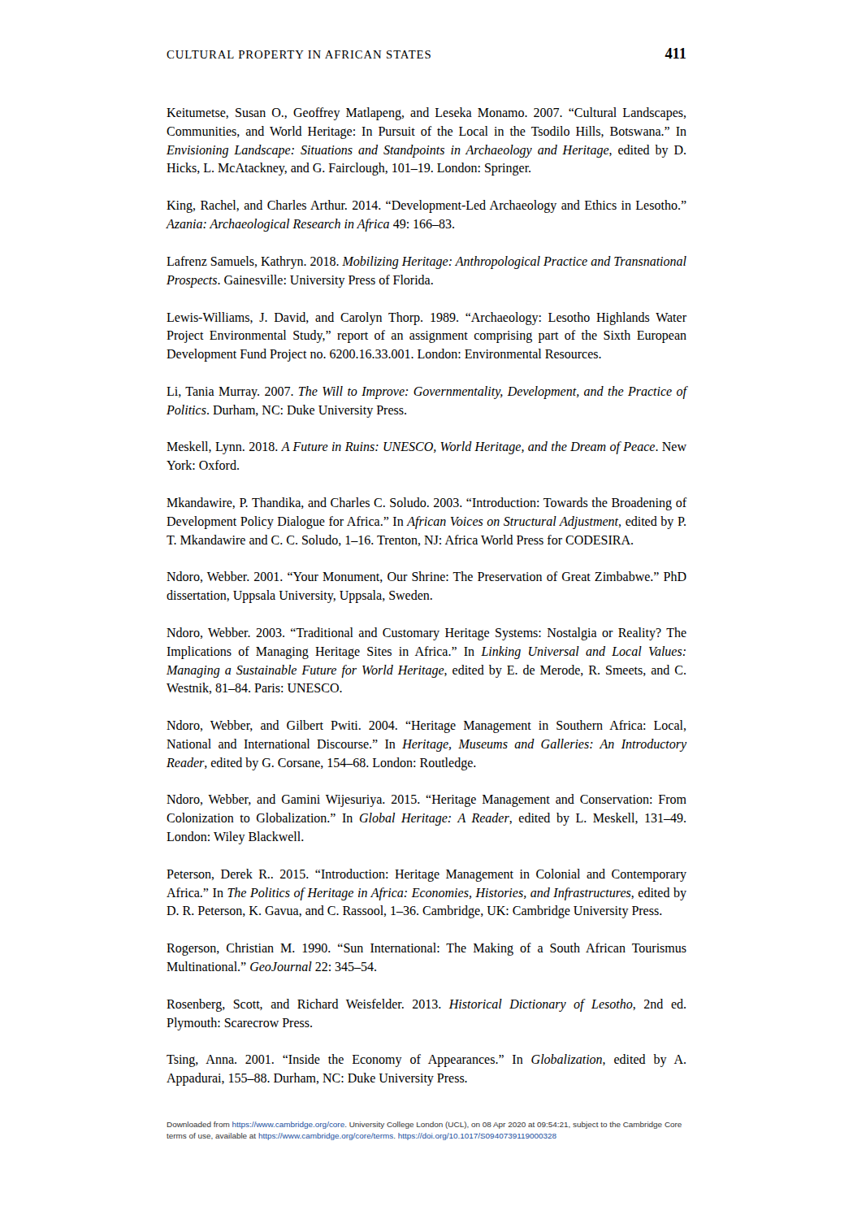Cultural Property in African States 411
Keitumetse, Susan O., Geoffrey Matlapeng, and Leseka Monamo. 2007. “Cultural Landscapes, Communities, and World Heritage: In Pursuit of the Local in the Tsodilo Hills, Botswana.” In Envisioning Landscape: Situations and Standpoints in Archaeology and Heritage, edited by D. Hicks, L. McAtackney, and G. Fairclough, 101–19. London: Springer.
King, Rachel, and Charles Arthur. 2014. “Development-Led Archaeology and Ethics in Lesotho.” Azania: Archaeological Research in Africa 49: 166–83.
Lafrenz Samuels, Kathryn. 2018. Mobilizing Heritage: Anthropological Practice and Transnational Prospects. Gainesville: University Press of Florida.
Lewis-Williams, J. David, and Carolyn Thorp. 1989. “Archaeology: Lesotho Highlands Water Project Environmental Study,” report of an assignment comprising part of the Sixth European Development Fund Project no. 6200.16.33.001. London: Environmental Resources.
Li, Tania Murray. 2007. The Will to Improve: Governmentality, Development, and the Practice of Politics. Durham, NC: Duke University Press.
Meskell, Lynn. 2018. A Future in Ruins: UNESCO, World Heritage, and the Dream of Peace. New York: Oxford.
Mkandawire, P. Thandika, and Charles C. Soludo. 2003. “Introduction: Towards the Broadening of Development Policy Dialogue for Africa.” In African Voices on Structural Adjustment, edited by P. T. Mkandawire and C. C. Soludo, 1–16. Trenton, NJ: Africa World Press for CODESIRA.
Ndoro, Webber. 2001. “Your Monument, Our Shrine: The Preservation of Great Zimbabwe.” PhD dissertation, Uppsala University, Uppsala, Sweden.
Ndoro, Webber. 2003. “Traditional and Customary Heritage Systems: Nostalgia or Reality? The Implications of Managing Heritage Sites in Africa.” In Linking Universal and Local Values: Managing a Sustainable Future for World Heritage, edited by E. de Merode, R. Smeets, and C. Westnik, 81–84. Paris: UNESCO.
Ndoro, Webber, and Gilbert Pwiti. 2004. “Heritage Management in Southern Africa: Local, National and International Discourse.” In Heritage, Museums and Galleries: An Introductory Reader, edited by G. Corsane, 154–68. London: Routledge.
Ndoro, Webber, and Gamini Wijesuriya. 2015. “Heritage Management and Conservation: From Colonization to Globalization.” In Global Heritage: A Reader, edited by L. Meskell, 131–49. London: Wiley Blackwell.
Peterson, Derek R.. 2015. “Introduction: Heritage Management in Colonial and Contemporary Africa.” In The Politics of Heritage in Africa: Economies, Histories, and Infrastructures, edited by D. R. Peterson, K. Gavua, and C. Rassool, 1–36. Cambridge, UK: Cambridge University Press.
Rogerson, Christian M. 1990. “Sun International: The Making of a South African Tourismus Multinational.” GeoJournal 22: 345–54.
Rosenberg, Scott, and Richard Weisfelder. 2013. Historical Dictionary of Lesotho, 2nd ed. Plymouth: Scarecrow Press.
Tsing, Anna. 2001. “Inside the Economy of Appearances.” In Globalization, edited by A. Appadurai, 155–88. Durham, NC: Duke University Press.
Downloaded from https://www.cambridge.org/core. University College London (UCL), on 08 Apr 2020 at 09:54:21, subject to the Cambridge Core terms of use, available at https://www.cambridge.org/core/terms. https://doi.org/10.1017/S0940739119000328